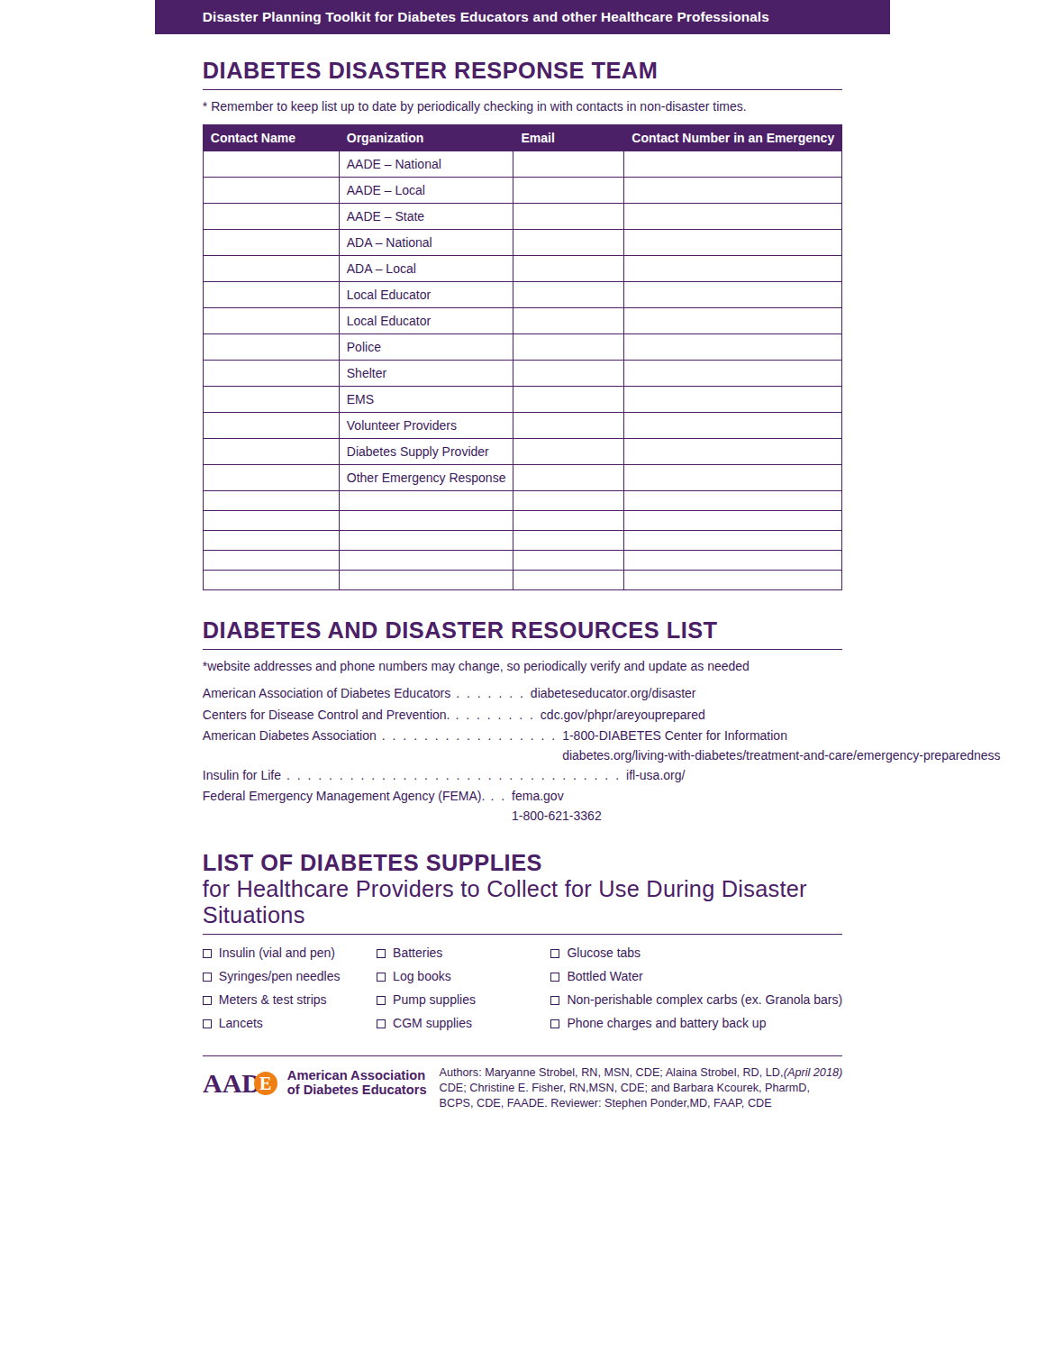Disaster Planning Toolkit for Diabetes Educators and other Healthcare Professionals
Diabetes Disaster Response Team
* Remember to keep list up to date by periodically checking in with contacts in non-disaster times.
| Contact Name | Organization | Email | Contact Number in an Emergency |
| --- | --- | --- | --- |
| | AADE – National | | |
| | AADE – Local | | |
| | AADE – State | | |
| | ADA – National | | |
| | ADA – Local | | |
| | Local Educator | | |
| | Local Educator | | |
| | Police | | |
| | Shelter | | |
| | EMS | | |
| | Volunteer Providers | | |
| | Diabetes Supply Provider | | |
| | Other Emergency Response | | |
Diabetes and Disaster Resources List
*website addresses and phone numbers may change, so periodically verify and update as needed
American Association of Diabetes Educators . . . . . . . diabeteseducator.org/disaster
Centers for Disease Control and Prevention. . . . . . . . . cdc.gov/phpr/areyouprepared
American Diabetes Association . . . . . . . . . . . . . . . . . 1-800-DIABETES Center for Information diabetes.org/living-with-diabetes/treatment-and-care/emergency-preparedness
Insulin for Life . . . . . . . . . . . . . . . . . . . . . . . . . . . . . . . . ifl-usa.org/
Federal Emergency Management Agency (FEMA). . . fema.gov 1-800-621-3362
List of Diabetes Supplies
for Healthcare Providers to Collect for Use During Disaster Situations
Insulin (vial and pen)
Batteries
Glucose tabs
Syringes/pen needles
Log books
Bottled Water
Meters & test strips
Pump supplies
Non-perishable complex carbs (ex. Granola bars)
Lancets
CGM supplies
Phone charges and battery back up
AAD E
American Association
of Diabetes Educators
(April 2018) Authors: Maryanne Strobel, RN, MSN, CDE; Alaina Strobel, RD, LD, CDE; Christine E. Fisher, RN,MSN, CDE; and Barbara Kcourek, PharmD, BCPS, CDE, FAADE. Reviewer: Stephen Ponder,MD, FAAP, CDE